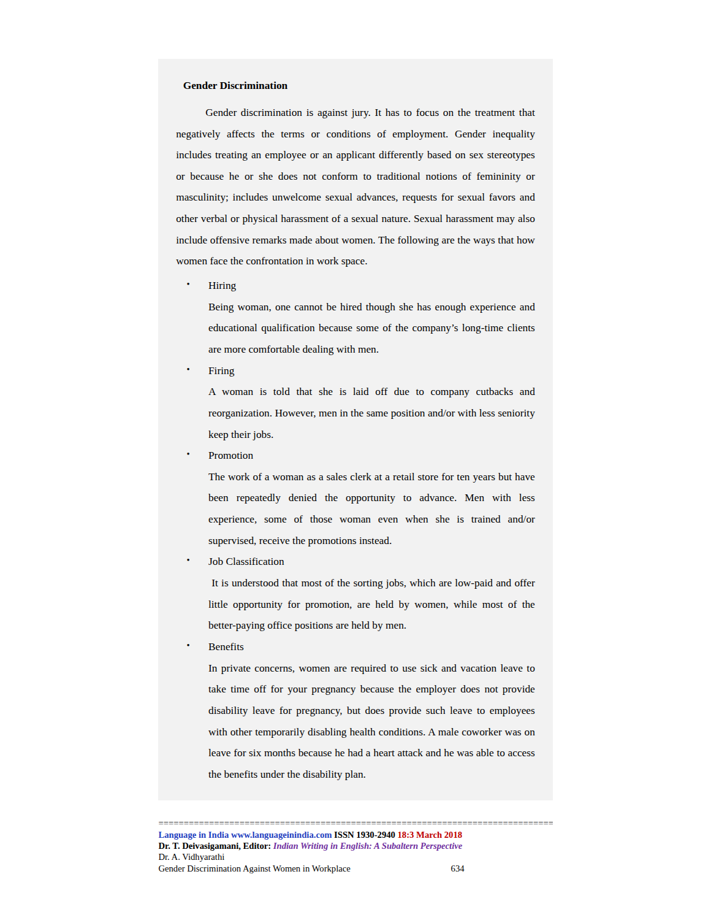Gender Discrimination
Gender discrimination is against jury. It has to focus on the treatment that negatively affects the terms or conditions of employment. Gender inequality includes treating an employee or an applicant differently based on sex stereotypes or because he or she does not conform to traditional notions of femininity or masculinity; includes unwelcome sexual advances, requests for sexual favors and other verbal or physical harassment of a sexual nature. Sexual harassment may also include offensive remarks made about women. The following are the ways that how women face the confrontation in work space.
Hiring Being woman, one cannot be hired though she has enough experience and educational qualification because some of the company’s long-time clients are more comfortable dealing with men.
Firing A woman is told that she is laid off due to company cutbacks and reorganization. However, men in the same position and/or with less seniority keep their jobs.
Promotion The work of a woman as a sales clerk at a retail store for ten years but have been repeatedly denied the opportunity to advance. Men with less experience, some of those woman even when she is trained and/or supervised, receive the promotions instead.
Job Classification It is understood that most of the sorting jobs, which are low-paid and offer little opportunity for promotion, are held by women, while most of the better-paying office positions are held by men.
Benefits In private concerns, women are required to use sick and vacation leave to take time off for your pregnancy because the employer does not provide disability leave for pregnancy, but does provide such leave to employees with other temporarily disabling health conditions. A male coworker was on leave for six months because he had a heart attack and he was able to access the benefits under the disability plan.
==============================================================================
Language in India www.languageinindia.com ISSN 1930-2940 18:3 March 2018
Dr. T. Deivasigamani, Editor: Indian Writing in English: A Subaltern Perspective
Dr. A. Vidhyarathi
Gender Discrimination Against Women in Workplace 634